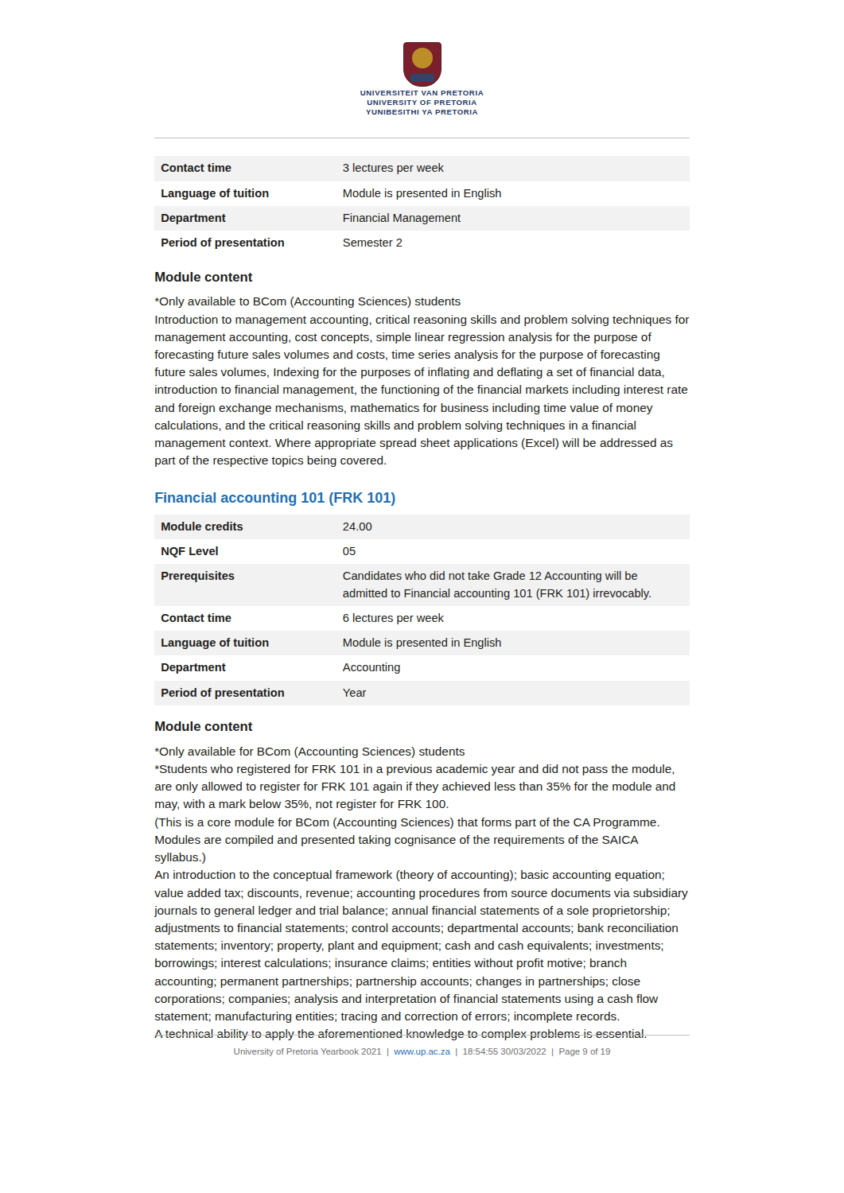Universiteit van Pretoria University of Pretoria Yunibesithi ya Pretoria
| Contact time | 3 lectures per week |
| Language of tuition | Module is presented in English |
| Department | Financial Management |
| Period of presentation | Semester 2 |
Module content
*Only available to BCom (Accounting Sciences) students
Introduction to management accounting, critical reasoning skills and problem solving techniques for management accounting, cost concepts, simple linear regression analysis for the purpose of forecasting future sales volumes and costs, time series analysis for the purpose of forecasting future sales volumes, Indexing for the purposes of inflating and deflating a set of financial data, introduction to financial management, the functioning of the financial markets including interest rate and foreign exchange mechanisms, mathematics for business including time value of money calculations, and the critical reasoning skills and problem solving techniques in a financial management context. Where appropriate spread sheet applications (Excel) will be addressed as part of the respective topics being covered.
Financial accounting 101 (FRK 101)
| Module credits | 24.00 |
| NQF Level | 05 |
| Prerequisites | Candidates who did not take Grade 12 Accounting will be admitted to Financial accounting 101 (FRK 101) irrevocably. |
| Contact time | 6 lectures per week |
| Language of tuition | Module is presented in English |
| Department | Accounting |
| Period of presentation | Year |
Module content
*Only available for BCom (Accounting Sciences) students
*Students who registered for FRK 101 in a previous academic year and did not pass the module, are only allowed to register for FRK 101 again if they achieved less than 35% for the module and may, with a mark below 35%, not register for FRK 100.
(This is a core module for BCom (Accounting Sciences) that forms part of the CA Programme. Modules are compiled and presented taking cognisance of the requirements of the SAICA syllabus.)
An introduction to the conceptual framework (theory of accounting); basic accounting equation; value added tax; discounts, revenue; accounting procedures from source documents via subsidiary journals to general ledger and trial balance; annual financial statements of a sole proprietorship; adjustments to financial statements; control accounts; departmental accounts; bank reconciliation statements; inventory; property, plant and equipment; cash and cash equivalents; investments; borrowings; interest calculations; insurance claims; entities without profit motive; branch accounting; permanent partnerships; partnership accounts; changes in partnerships; close corporations; companies; analysis and interpretation of financial statements using a cash flow statement; manufacturing entities; tracing and correction of errors; incomplete records.
A technical ability to apply the aforementioned knowledge to complex problems is essential.
University of Pretoria Yearbook 2021 | www.up.ac.za | 18:54:55 30/03/2022 | Page 9 of 19